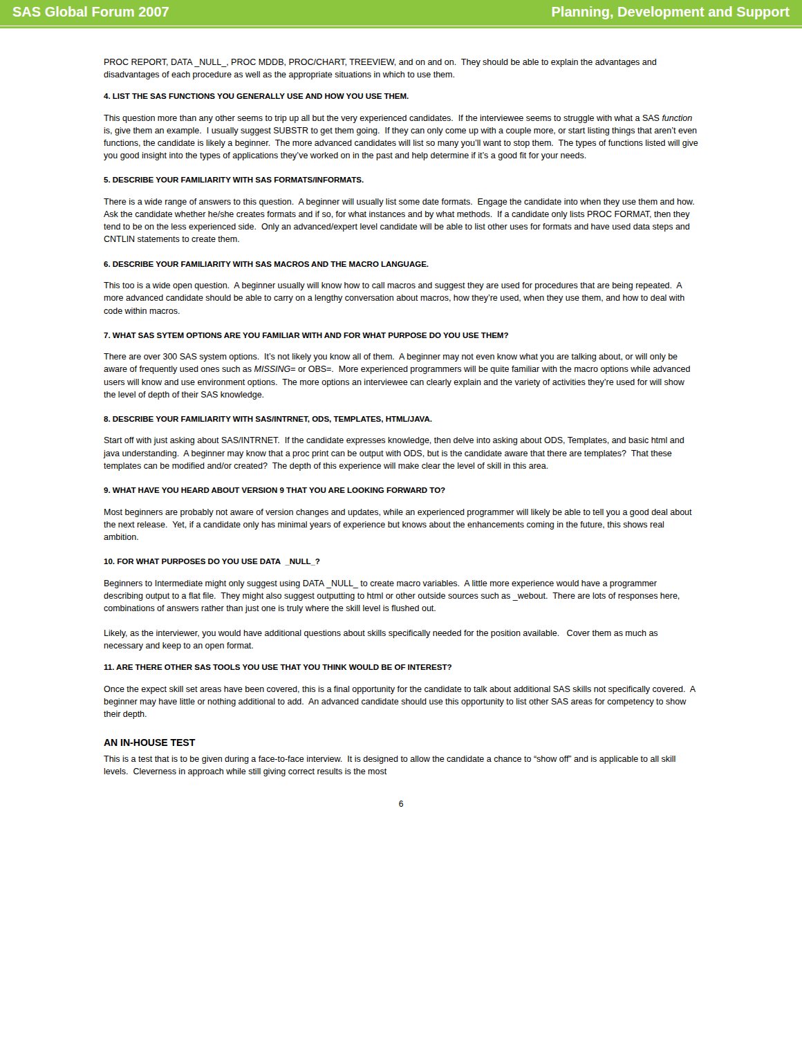SAS Global Forum 2007
Planning, Development and Support
PROC REPORT, DATA _NULL_, PROC MDDB, PROC/CHART, TREEVIEW, and on and on. They should be able to explain the advantages and disadvantages of each procedure as well as the appropriate situations in which to use them.
4. LIST THE SAS FUNCTIONS YOU GENERALLY USE AND HOW YOU USE THEM.
This question more than any other seems to trip up all but the very experienced candidates. If the interviewee seems to struggle with what a SAS function is, give them an example. I usually suggest SUBSTR to get them going. If they can only come up with a couple more, or start listing things that aren’t even functions, the candidate is likely a beginner. The more advanced candidates will list so many you’ll want to stop them. The types of functions listed will give you good insight into the types of applications they’ve worked on in the past and help determine if it’s a good fit for your needs.
5. DESCRIBE YOUR FAMILIARITY WITH SAS FORMATS/INFORMATS.
There is a wide range of answers to this question. A beginner will usually list some date formats. Engage the candidate into when they use them and how. Ask the candidate whether he/she creates formats and if so, for what instances and by what methods. If a candidate only lists PROC FORMAT, then they tend to be on the less experienced side. Only an advanced/expert level candidate will be able to list other uses for formats and have used data steps and CNTLIN statements to create them.
6. DESCRIBE YOUR FAMILIARITY WITH SAS MACROS AND THE MACRO LANGUAGE.
This too is a wide open question. A beginner usually will know how to call macros and suggest they are used for procedures that are being repeated. A more advanced candidate should be able to carry on a lengthy conversation about macros, how they’re used, when they use them, and how to deal with code within macros.
7. WHAT SAS SYTEM OPTIONS ARE YOU FAMILIAR WITH AND FOR WHAT PURPOSE DO YOU USE THEM?
There are over 300 SAS system options. It’s not likely you know all of them. A beginner may not even know what you are talking about, or will only be aware of frequently used ones such as MISSING= or OBS=. More experienced programmers will be quite familiar with the macro options while advanced users will know and use environment options. The more options an interviewee can clearly explain and the variety of activities they’re used for will show the level of depth of their SAS knowledge.
8. DESCRIBE YOUR FAMILIARITY WITH SAS/INTRNET, ODS, TEMPLATES, HTML/JAVA.
Start off with just asking about SAS/INTRNET. If the candidate expresses knowledge, then delve into asking about ODS, Templates, and basic html and java understanding. A beginner may know that a proc print can be output with ODS, but is the candidate aware that there are templates? That these templates can be modified and/or created? The depth of this experience will make clear the level of skill in this area.
9. WHAT HAVE YOU HEARD ABOUT VERSION 9 THAT YOU ARE LOOKING FORWARD TO?
Most beginners are probably not aware of version changes and updates, while an experienced programmer will likely be able to tell you a good deal about the next release. Yet, if a candidate only has minimal years of experience but knows about the enhancements coming in the future, this shows real ambition.
10. FOR WHAT PURPOSES DO YOU USE DATA _NULL_?
Beginners to Intermediate might only suggest using DATA _NULL_ to create macro variables. A little more experience would have a programmer describing output to a flat file. They might also suggest outputting to html or other outside sources such as _webout. There are lots of responses here, combinations of answers rather than just one is truly where the skill level is flushed out.
Likely, as the interviewer, you would have additional questions about skills specifically needed for the position available. Cover them as much as necessary and keep to an open format.
11. ARE THERE OTHER SAS TOOLS YOU USE THAT YOU THINK WOULD BE OF INTEREST?
Once the expect skill set areas have been covered, this is a final opportunity for the candidate to talk about additional SAS skills not specifically covered. A beginner may have little or nothing additional to add. An advanced candidate should use this opportunity to list other SAS areas for competency to show their depth.
AN IN-HOUSE TEST
This is a test that is to be given during a face-to-face interview. It is designed to allow the candidate a chance to “show off” and is applicable to all skill levels. Cleverness in approach while still giving correct results is the most
6